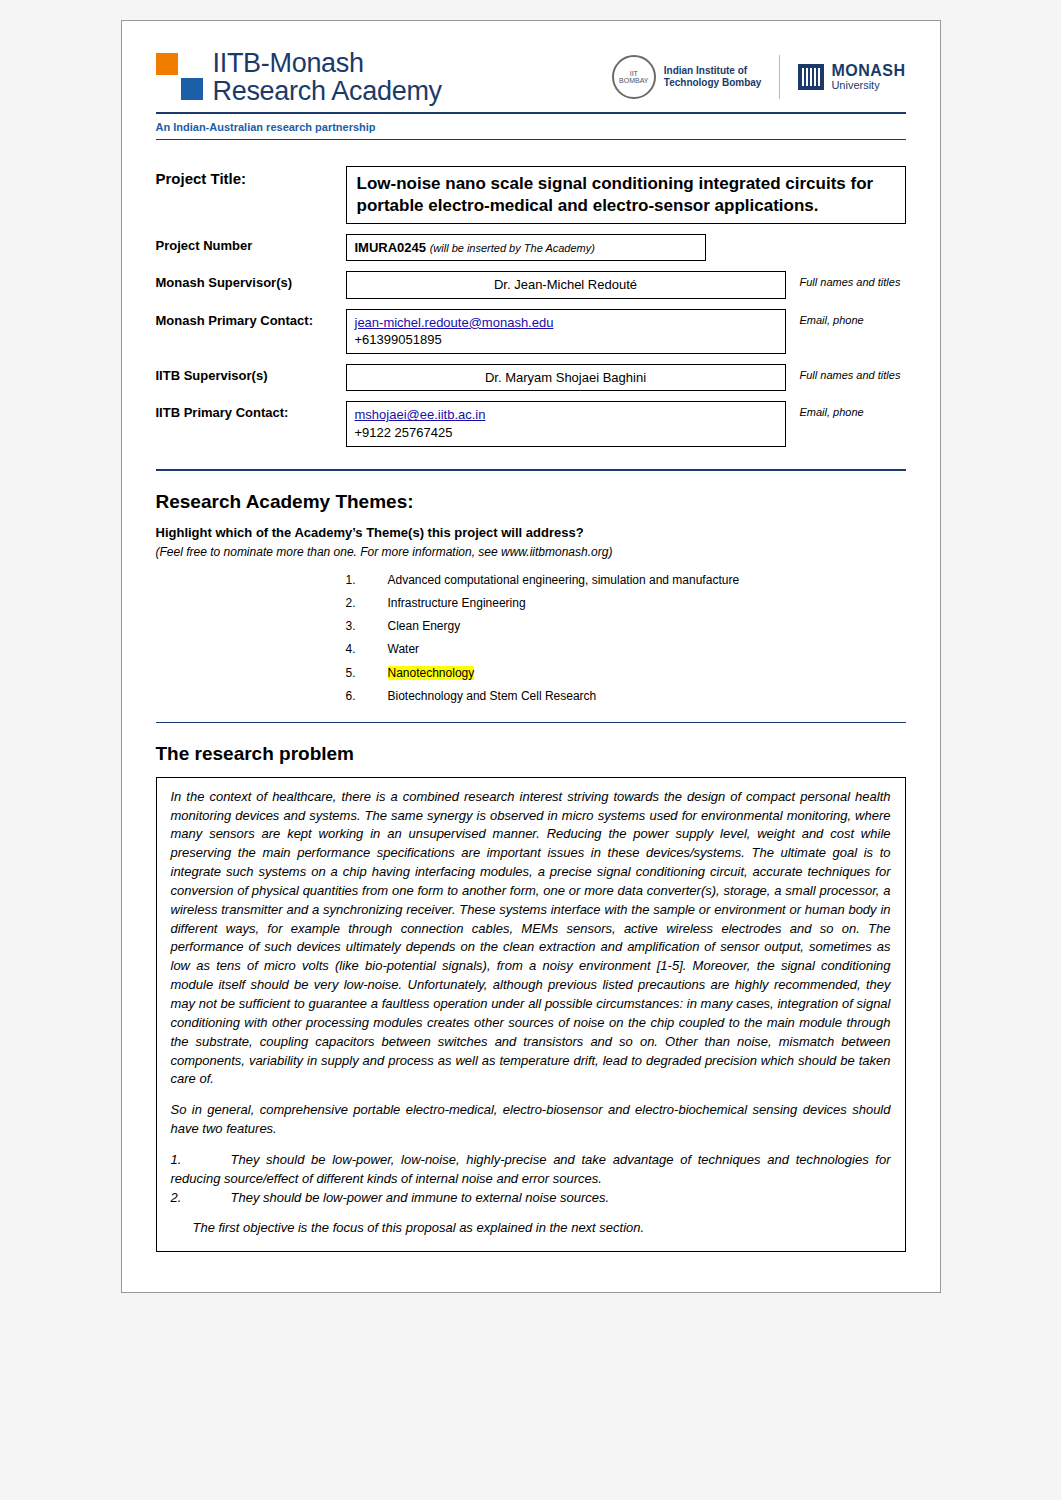IITB-Monash
Research Academy
IIT
BOMBAY
Indian Institute of
Technology Bombay
MONASH
University
An Indian-Australian research partnership
Project Title:
Low-noise nano scale signal conditioning integrated circuits for portable electro-medical and electro-sensor applications.
Project Number
IMURA0245 (will be inserted by The Academy)
Monash Supervisor(s)
Dr. Jean-Michel Redouté
Full names and titles
Monash Primary Contact:
jean-michel.redoute@monash.edu
+61399051895
Email, phone
IITB Supervisor(s)
Dr. Maryam Shojaei Baghini
Full names and titles
IITB Primary Contact:
mshojaei@ee.iitb.ac.in
+9122 25767425
Email, phone
Research Academy Themes:
Highlight which of the Academy’s Theme(s) this project will address?
(Feel free to nominate more than one. For more information, see www.iitbmonash.org)
Advanced computational engineering, simulation and manufacture
Infrastructure Engineering
Clean Energy
Water
Nanotechnology
Biotechnology and Stem Cell Research
The research problem
In the context of healthcare, there is a combined research interest striving towards the design of compact personal health monitoring devices and systems. The same synergy is observed in micro systems used for environmental monitoring, where many sensors are kept working in an unsupervised manner. Reducing the power supply level, weight and cost while preserving the main performance specifications are important issues in these devices/systems. The ultimate goal is to integrate such systems on a chip having interfacing modules, a precise signal conditioning circuit, accurate techniques for conversion of physical quantities from one form to another form, one or more data converter(s), storage, a small processor, a wireless transmitter and a synchronizing receiver. These systems interface with the sample or environment or human body in different ways, for example through connection cables, MEMs sensors, active wireless electrodes and so on. The performance of such devices ultimately depends on the clean extraction and amplification of sensor output, sometimes as low as tens of micro volts (like bio-potential signals), from a noisy environment [1-5]. Moreover, the signal conditioning module itself should be very low-noise. Unfortunately, although previous listed precautions are highly recommended, they may not be sufficient to guarantee a faultless operation under all possible circumstances: in many cases, integration of signal conditioning with other processing modules creates other sources of noise on the chip coupled to the main module through the substrate, coupling capacitors between switches and transistors and so on. Other than noise, mismatch between components, variability in supply and process as well as temperature drift, lead to degraded precision which should be taken care of.
So in general, comprehensive portable electro-medical, electro-biosensor and electro-biochemical sensing devices should have two features.
1. They should be low-power, low-noise, highly-precise and take advantage of techniques and technologies for reducing source/effect of different kinds of internal noise and error sources.
2. They should be low-power and immune to external noise sources.
The first objective is the focus of this proposal as explained in the next section.